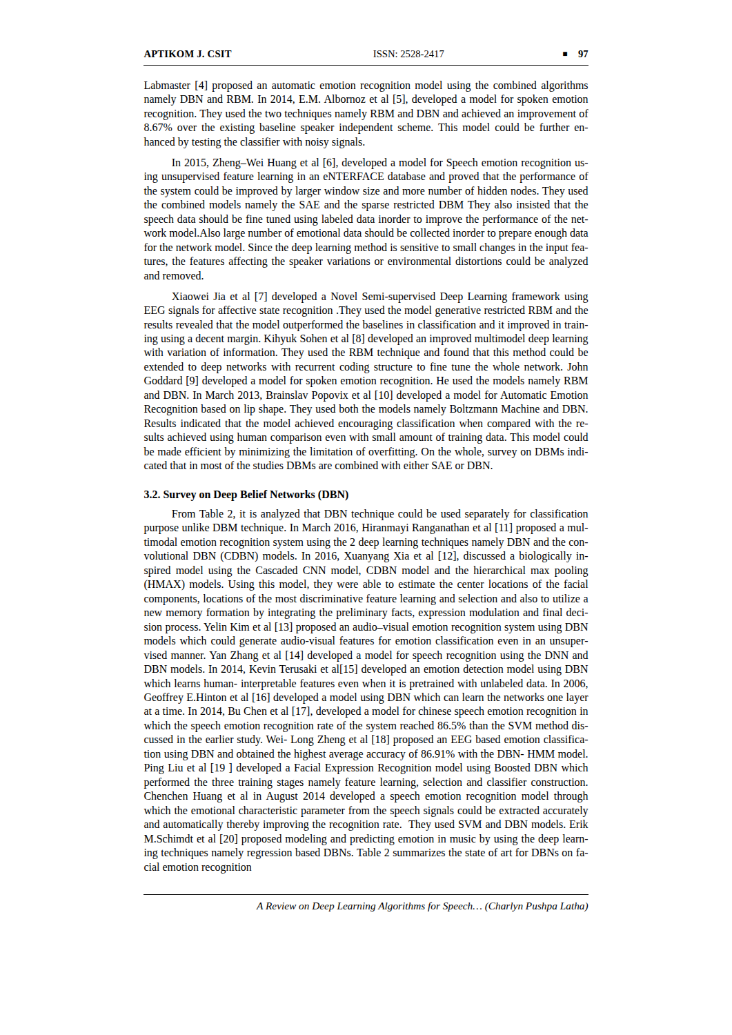APTIKOM J. CSIT ISSN: 2528-2417 ■97
Labmaster [4] proposed an automatic emotion recognition model using the combined algorithms namely DBN and RBM. In 2014, E.M. Albornoz et al [5], developed a model for spoken emotion recognition. They used the two techniques namely RBM and DBN and achieved an improvement of 8.67% over the existing baseline speaker independent scheme. This model could be further enhanced by testing the classifier with noisy signals.
In 2015, Zheng–Wei Huang et al [6], developed a model for Speech emotion recognition using unsupervised feature learning in an eNTERFACE database and proved that the performance of the system could be improved by larger window size and more number of hidden nodes. They used the combined models namely the SAE and the sparse restricted DBM They also insisted that the speech data should be fine tuned using labeled data inorder to improve the performance of the network model.Also large number of emotional data should be collected inorder to prepare enough data for the network model. Since the deep learning method is sensitive to small changes in the input features, the features affecting the speaker variations or environmental distortions could be analyzed and removed.
Xiaowei Jia et al [7] developed a Novel Semi-supervised Deep Learning framework using EEG signals for affective state recognition .They used the model generative restricted RBM and the results revealed that the model outperformed the baselines in classification and it improved in training using a decent margin. Kihyuk Sohen et al [8] developed an improved multimodel deep learning with variation of information. They used the RBM technique and found that this method could be extended to deep networks with recurrent coding structure to fine tune the whole network. John Goddard [9] developed a model for spoken emotion recognition. He used the models namely RBM and DBN. In March 2013, Brainslav Popovix et al [10] developed a model for Automatic Emotion Recognition based on lip shape. They used both the models namely Boltzmann Machine and DBN. Results indicated that the model achieved encouraging classification when compared with the results achieved using human comparison even with small amount of training data. This model could be made efficient by minimizing the limitation of overfitting. On the whole, survey on DBMs indicated that in most of the studies DBMs are combined with either SAE or DBN.
3.2. Survey on Deep Belief Networks (DBN)
From Table 2, it is analyzed that DBN technique could be used separately for classification purpose unlike DBM technique. In March 2016, Hiranmayi Ranganathan et al [11] proposed a multimodal emotion recognition system using the 2 deep learning techniques namely DBN and the convolutional DBN (CDBN) models. In 2016, Xuanyang Xia et al [12], discussed a biologically inspired model using the Cascaded CNN model, CDBN model and the hierarchical max pooling (HMAX) models. Using this model, they were able to estimate the center locations of the facial components, locations of the most discriminative feature learning and selection and also to utilize a new memory formation by integrating the preliminary facts, expression modulation and final decision process. Yelin Kim et al [13] proposed an audio–visual emotion recognition system using DBN models which could generate audio-visual features for emotion classification even in an unsupervised manner. Yan Zhang et al [14] developed a model for speech recognition using the DNN and DBN models. In 2014, Kevin Terusaki et al[15] developed an emotion detection model using DBN which learns human- interpretable features even when it is pretrained with unlabeled data. In 2006, Geoffrey E.Hinton et al [16] developed a model using DBN which can learn the networks one layer at a time. In 2014, Bu Chen et al [17], developed a model for chinese speech emotion recognition in which the speech emotion recognition rate of the system reached 86.5% than the SVM method discussed in the earlier study. Wei- Long Zheng et al [18] proposed an EEG based emotion classification using DBN and obtained the highest average accuracy of 86.91% with the DBN- HMM model. Ping Liu et al [19 ] developed a Facial Expression Recognition model using Boosted DBN which performed the three training stages namely feature learning, selection and classifier construction. Chenchen Huang et al in August 2014 developed a speech emotion recognition model through which the emotional characteristic parameter from the speech signals could be extracted accurately and automatically thereby improving the recognition rate. They used SVM and DBN models. Erik M.Schimdt et al [20] proposed modeling and predicting emotion in music by using the deep learning techniques namely regression based DBNs. Table 2 summarizes the state of art for DBNs on facial emotion recognition
A Review on Deep Learning Algorithms for Speech… (Charlyn Pushpa Latha)